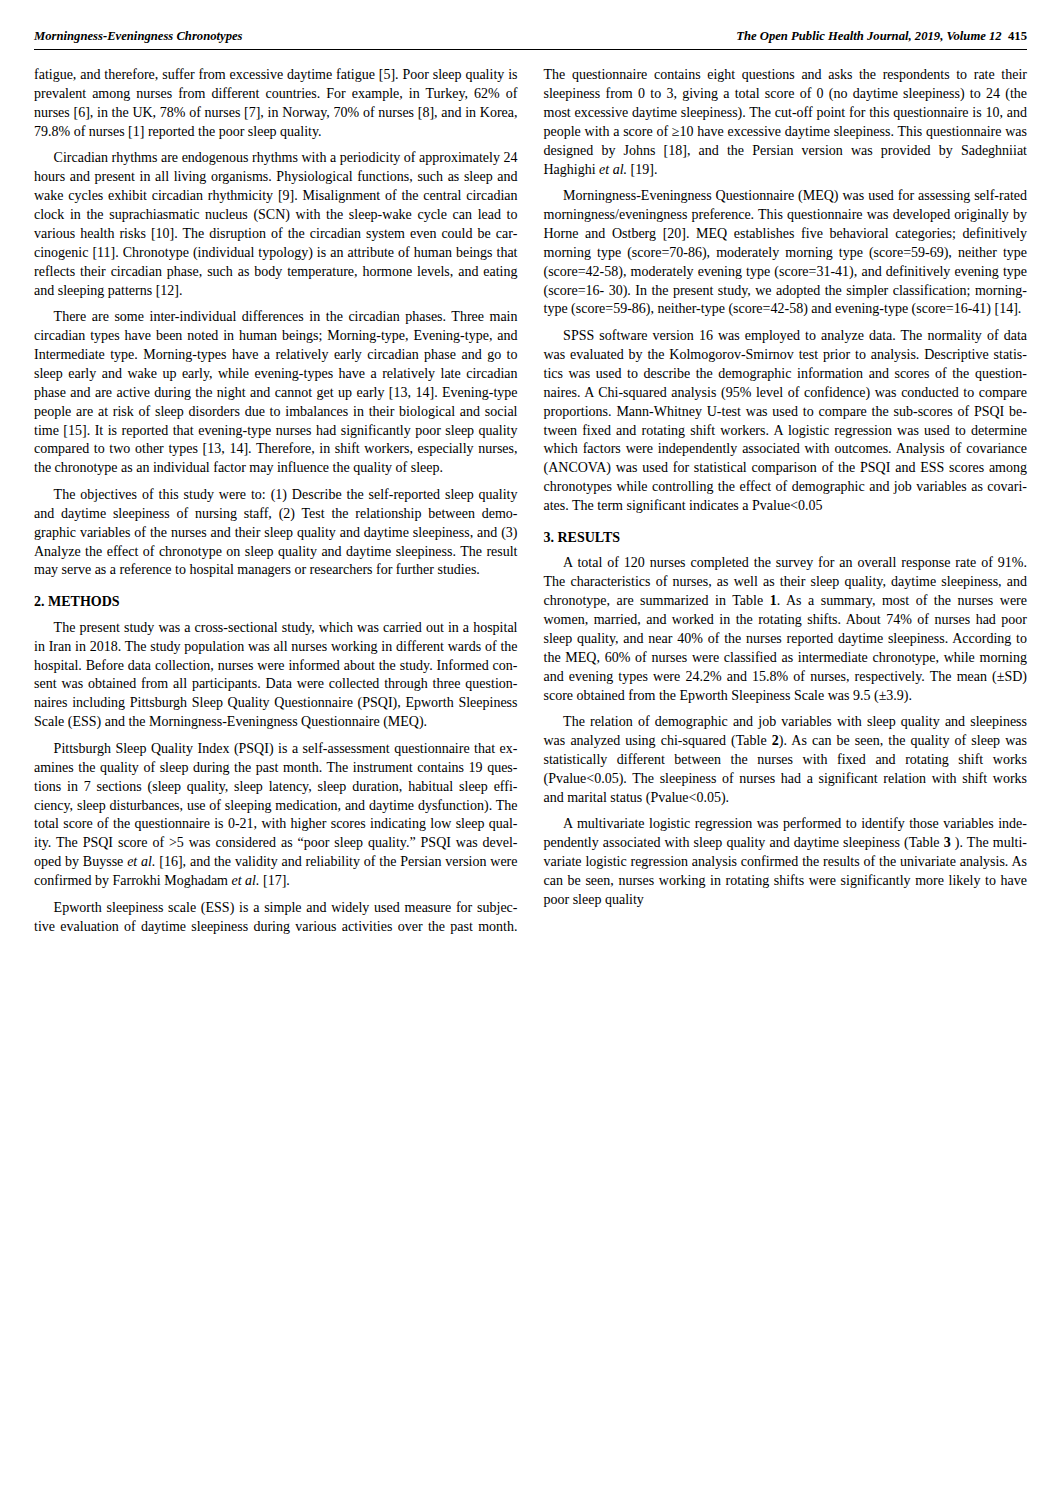Morningness-Eveningness Chronotypes
The Open Public Health Journal, 2019, Volume 12 415
fatigue, and therefore, suffer from excessive daytime fatigue [5]. Poor sleep quality is prevalent among nurses from different countries. For example, in Turkey, 62% of nurses [6], in the UK, 78% of nurses [7], in Norway, 70% of nurses [8], and in Korea, 79.8% of nurses [1] reported the poor sleep quality.
Circadian rhythms are endogenous rhythms with a periodicity of approximately 24 hours and present in all living organisms. Physiological functions, such as sleep and wake cycles exhibit circadian rhythmicity [9]. Misalignment of the central circadian clock in the suprachiasmatic nucleus (SCN) with the sleep-wake cycle can lead to various health risks [10]. The disruption of the circadian system even could be carcinogenic [11]. Chronotype (individual typology) is an attribute of human beings that reflects their circadian phase, such as body temperature, hormone levels, and eating and sleeping patterns [12].
There are some inter-individual differences in the circadian phases. Three main circadian types have been noted in human beings; Morning-type, Evening-type, and Intermediate type. Morning-types have a relatively early circadian phase and go to sleep early and wake up early, while evening-types have a relatively late circadian phase and are active during the night and cannot get up early [13, 14]. Evening-type people are at risk of sleep disorders due to imbalances in their biological and social time [15]. It is reported that evening-type nurses had significantly poor sleep quality compared to two other types [13, 14]. Therefore, in shift workers, especially nurses, the chronotype as an individual factor may influence the quality of sleep.
The objectives of this study were to: (1) Describe the self-reported sleep quality and daytime sleepiness of nursing staff, (2) Test the relationship between demographic variables of the nurses and their sleep quality and daytime sleepiness, and (3) Analyze the effect of chronotype on sleep quality and daytime sleepiness. The result may serve as a reference to hospital managers or researchers for further studies.
2. METHODS
The present study was a cross-sectional study, which was carried out in a hospital in Iran in 2018. The study population was all nurses working in different wards of the hospital. Before data collection, nurses were informed about the study. Informed consent was obtained from all participants. Data were collected through three questionnaires including Pittsburgh Sleep Quality Questionnaire (PSQI), Epworth Sleepiness Scale (ESS) and the Morningness-Eveningness Questionnaire (MEQ).
Pittsburgh Sleep Quality Index (PSQI) is a self-assessment questionnaire that examines the quality of sleep during the past month. The instrument contains 19 questions in 7 sections (sleep quality, sleep latency, sleep duration, habitual sleep efficiency, sleep disturbances, use of sleeping medication, and daytime dysfunction). The total score of the questionnaire is 0-21, with higher scores indicating low sleep quality. The PSQI score of >5 was considered as “poor sleep quality.” PSQI was developed by Buysse et al. [16], and the validity and reliability of the Persian version were confirmed by Farrokhi Moghadam et al. [17].
Epworth sleepiness scale (ESS) is a simple and widely used measure for subjective evaluation of daytime sleepiness during various activities over the past month. The questionnaire contains eight questions and asks the respondents to rate their sleepiness from 0 to 3, giving a total score of 0 (no daytime sleepiness) to 24 (the most excessive daytime sleepiness). The cut-off point for this questionnaire is 10, and people with a score of ≥10 have excessive daytime sleepiness. This questionnaire was designed by Johns [18], and the Persian version was provided by Sadeghniiat Haghighi et al. [19].
Morningness-Eveningness Questionnaire (MEQ) was used for assessing self-rated morningness/eveningness preference. This questionnaire was developed originally by Horne and Ostberg [20]. MEQ establishes five behavioral categories; definitively morning type (score=70-86), moderately morning type (score=59-69), neither type (score=42-58), moderately evening type (score=31-41), and definitively evening type (score=16- 30). In the present study, we adopted the simpler classification; morning-type (score=59-86), neither-type (score=42-58) and evening-type (score=16-41) [14].
SPSS software version 16 was employed to analyze data. The normality of data was evaluated by the Kolmogorov-Smirnov test prior to analysis. Descriptive statistics was used to describe the demographic information and scores of the questionnaires. A Chi-squared analysis (95% level of confidence) was conducted to compare proportions. Mann-Whitney U-test was used to compare the sub-scores of PSQI between fixed and rotating shift workers. A logistic regression was used to determine which factors were independently associated with outcomes. Analysis of covariance (ANCOVA) was used for statistical comparison of the PSQI and ESS scores among chronotypes while controlling the effect of demographic and job variables as covariates. The term significant indicates a Pvalue<0.05
3. RESULTS
A total of 120 nurses completed the survey for an overall response rate of 91%. The characteristics of nurses, as well as their sleep quality, daytime sleepiness, and chronotype, are summarized in Table 1. As a summary, most of the nurses were women, married, and worked in the rotating shifts. About 74% of nurses had poor sleep quality, and near 40% of the nurses reported daytime sleepiness. According to the MEQ, 60% of nurses were classified as intermediate chronotype, while morning and evening types were 24.2% and 15.8% of nurses, respectively. The mean (±SD) score obtained from the Epworth Sleepiness Scale was 9.5 (±3.9).
The relation of demographic and job variables with sleep quality and sleepiness was analyzed using chi-squared (Table 2). As can be seen, the quality of sleep was statistically different between the nurses with fixed and rotating shift works (Pvalue<0.05). The sleepiness of nurses had a significant relation with shift works and marital status (Pvalue<0.05).
A multivariate logistic regression was performed to identify those variables independently associated with sleep quality and daytime sleepiness (Table 3 ). The multivariate logistic regression analysis confirmed the results of the univariate analysis. As can be seen, nurses working in rotating shifts were significantly more likely to have poor sleep quality